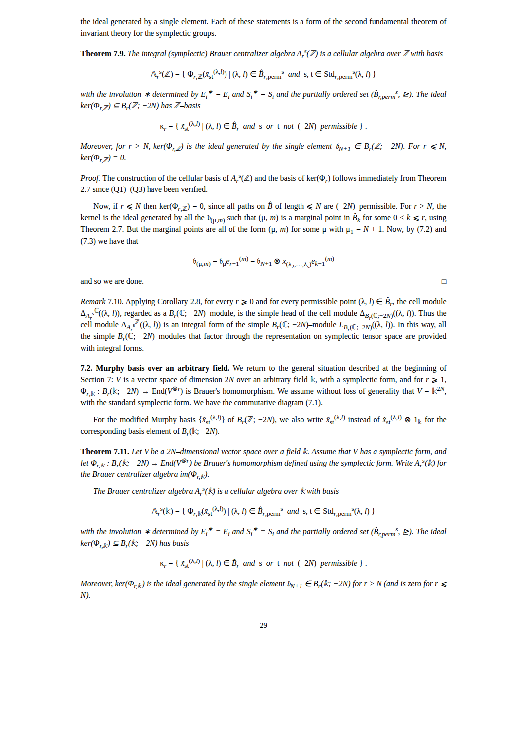the ideal generated by a single element. Each of these statements is a form of the second fundamental theorem of invariant theory for the symplectic groups.
Theorem 7.9. The integral (symplectic) Brauer centralizer algebra Ars(ℤ) is a cellular algebra over ℤ with basis
𝔸rs(ℤ) = { Φr,ℤ(x̃st(λ,l)) | (λ, l) ∈ B̂r,perms and s, t ∈ Stdr,perms(λ, l) }
with the involution ∗ determined by Ei∗ = Ei and Si∗ = Si and the partially ordered set (B̂r,perms, ⊵). The ideal ker(Φr,ℤ) ⊆ Br(ℤ; −2N) has ℤ–basis
κr = { x̃st(λ,l) | (λ, l) ∈ B̂r and s or t not (−2N)–permissible } .
Moreover, for r > N, ker(Φr,ℤ) is the ideal generated by the single element 𝔟N+1 ∈ Br(ℤ; −2N). For r ⩽ N, ker(Φr,ℤ) = 0.
Proof. The construction of the cellular basis of Ars(ℤ) and the basis of ker(Φr) follows immediately from Theorem 2.7 since (Q1)–(Q3) have been verified.
Now, if r ⩽ N then ker(Φr,ℤ) = 0, since all paths on B̂ of length ⩽ N are (−2N)–permissible. For r > N, the kernel is the ideal generated by all the 𝔟(μ,m) such that (μ, m) is a marginal point in B̂k for some 0 < k ⩽ r, using Theorem 2.7. But the marginal points are all of the form (μ, m) for some μ with μ1 = N + 1. Now, by (7.2) and (7.3) we have that
𝔟(μ,m) = 𝔟μer−1(m) = 𝔟N+1 ⊗ x(λ2,…,λs)ek−1(m)
and so we are done. □
Remark 7.10. Applying Corollary 2.8, for every r ⩾ 0 and for every permissible point (λ, l) ∈ B̂r, the cell module ΔArsℂ((λ, l)), regarded as a Br(ℂ; −2N)–module, is the simple head of the cell module ΔBr(ℂ;−2N)((λ, l)). Thus the cell module ΔArsℤ((λ, l)) is an integral form of the simple Br(ℂ; −2N)–module LBr(ℂ;−2N)((λ, l)). In this way, all the simple Br(ℂ; −2N)–modules that factor through the representation on symplectic tensor space are provided with integral forms.
7.2. Murphy basis over an arbitrary field. We return to the general situation described at the beginning of Section 7: V is a vector space of dimension 2N over an arbitrary field 𝕜, with a symplectic form, and for r ⩾ 1, Φr,𝕜 : Br(𝕜; −2N) → End(V⊗r) is Brauer's homomorphism. We assume without loss of generality that V = 𝕜2N, with the standard symplectic form. We have the commutative diagram (7.1).
For the modified Murphy basis {x̃st(λ,l)} of Br(ℤ; −2N), we also write x̃st(λ,l) instead of x̃st(λ,l) ⊗ 1𝕜 for the corresponding basis element of Br(𝕜; −2N).
Theorem 7.11. Let V be a 2N–dimensional vector space over a field 𝕜. Assume that V has a symplectic form, and let Φr,𝕜 : Br(𝕜; −2N) → End(V⊗r) be Brauer's homomorphism defined using the symplectic form. Write Ars(𝕜) for the Brauer centralizer algebra im(Φr,𝕜).
The Brauer centralizer algebra Ars(𝕜) is a cellular algebra over 𝕜 with basis
𝔸rs(𝕜) = { Φr,𝕜(x̃st(λ,l)) | (λ, l) ∈ B̂r,perms and s, t ∈ Stdr,perms(λ, l) }
with the involution ∗ determined by Ei∗ = Ei and Si∗ = Si and the partially ordered set (B̂r,perms, ⊵). The ideal ker(Φr,𝕜) ⊆ Br(𝕜; −2N) has basis
κr = { x̃st(λ,l) | (λ, l) ∈ B̂r and s or t not (−2N)–permissible } .
Moreover, ker(Φr,𝕜) is the ideal generated by the single element 𝔟N+1 ∈ Br(𝕜; −2N) for r > N (and is zero for r ⩽ N).
29